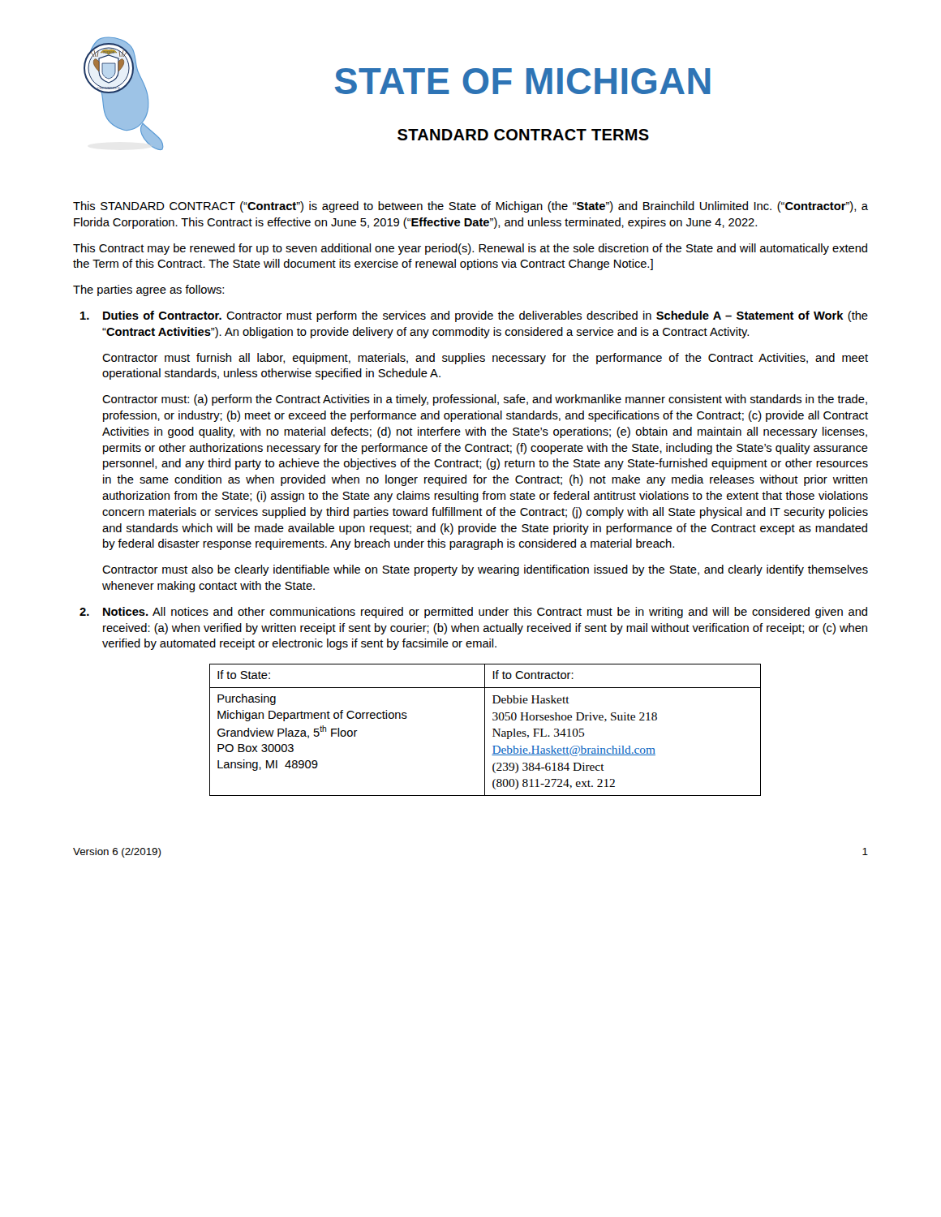CIRCUMSPICE TUEBOR
STATE OF MICHIGAN
STANDARD CONTRACT TERMS
This STANDARD CONTRACT (“Contract”) is agreed to between the State of Michigan (the “State”) and Brainchild Unlimited Inc. (“Contractor”), a Florida Corporation. This Contract is effective on June 5, 2019 (“Effective Date”), and unless terminated, expires on June 4, 2022.
This Contract may be renewed for up to seven additional one year period(s). Renewal is at the sole discretion of the State and will automatically extend the Term of this Contract. The State will document its exercise of renewal options via Contract Change Notice.]
The parties agree as follows:
Duties of Contractor. Contractor must perform the services and provide the deliverables described in Schedule A – Statement of Work (the “Contract Activities”). An obligation to provide delivery of any commodity is considered a service and is a Contract Activity.
Contractor must furnish all labor, equipment, materials, and supplies necessary for the performance of the Contract Activities, and meet operational standards, unless otherwise specified in Schedule A.
Contractor must: (a) perform the Contract Activities in a timely, professional, safe, and workmanlike manner consistent with standards in the trade, profession, or industry; (b) meet or exceed the performance and operational standards, and specifications of the Contract; (c) provide all Contract Activities in good quality, with no material defects; (d) not interfere with the State’s operations; (e) obtain and maintain all necessary licenses, permits or other authorizations necessary for the performance of the Contract; (f) cooperate with the State, including the State’s quality assurance personnel, and any third party to achieve the objectives of the Contract; (g) return to the State any State-furnished equipment or other resources in the same condition as when provided when no longer required for the Contract; (h) not make any media releases without prior written authorization from the State; (i) assign to the State any claims resulting from state or federal antitrust violations to the extent that those violations concern materials or services supplied by third parties toward fulfillment of the Contract; (j) comply with all State physical and IT security policies and standards which will be made available upon request; and (k) provide the State priority in performance of the Contract except as mandated by federal disaster response requirements. Any breach under this paragraph is considered a material breach.
Contractor must also be clearly identifiable while on State property by wearing identification issued by the State, and clearly identify themselves whenever making contact with the State.
Notices. All notices and other communications required or permitted under this Contract must be in writing and will be considered given and received: (a) when verified by written receipt if sent by courier; (b) when actually received if sent by mail without verification of receipt; or (c) when verified by automated receipt or electronic logs if sent by facsimile or email.
| If to State: | If to Contractor: |
| Purchasing Michigan Department of Corrections Grandview Plaza, 5 th Floor PO Box 30003 Lansing, MI 48909 | Debbie Haskett 3050 Horseshoe Drive, Suite 218 Naples, FL. 34105 Debbie.Haskett@brainchild.com (239) 384-6184 Direct (800) 811-2724, ext. 212 |
Version 6 (2/2019) 1